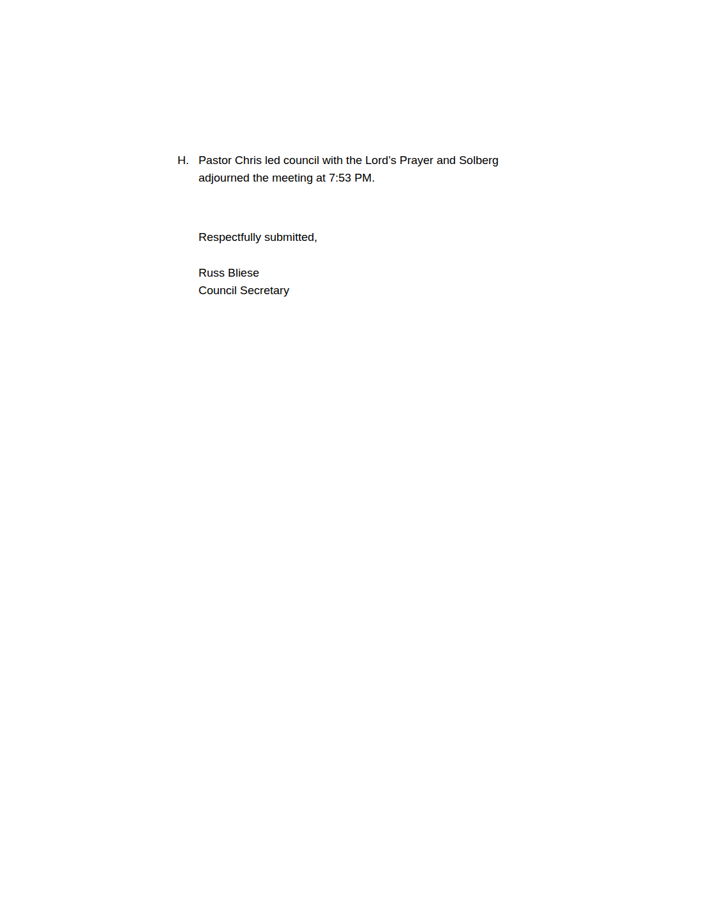Pastor Chris led council with the Lord’s Prayer and Solberg adjourned the meeting at 7:53 PM.
Respectfully submitted,
Russ Bliese
Council Secretary